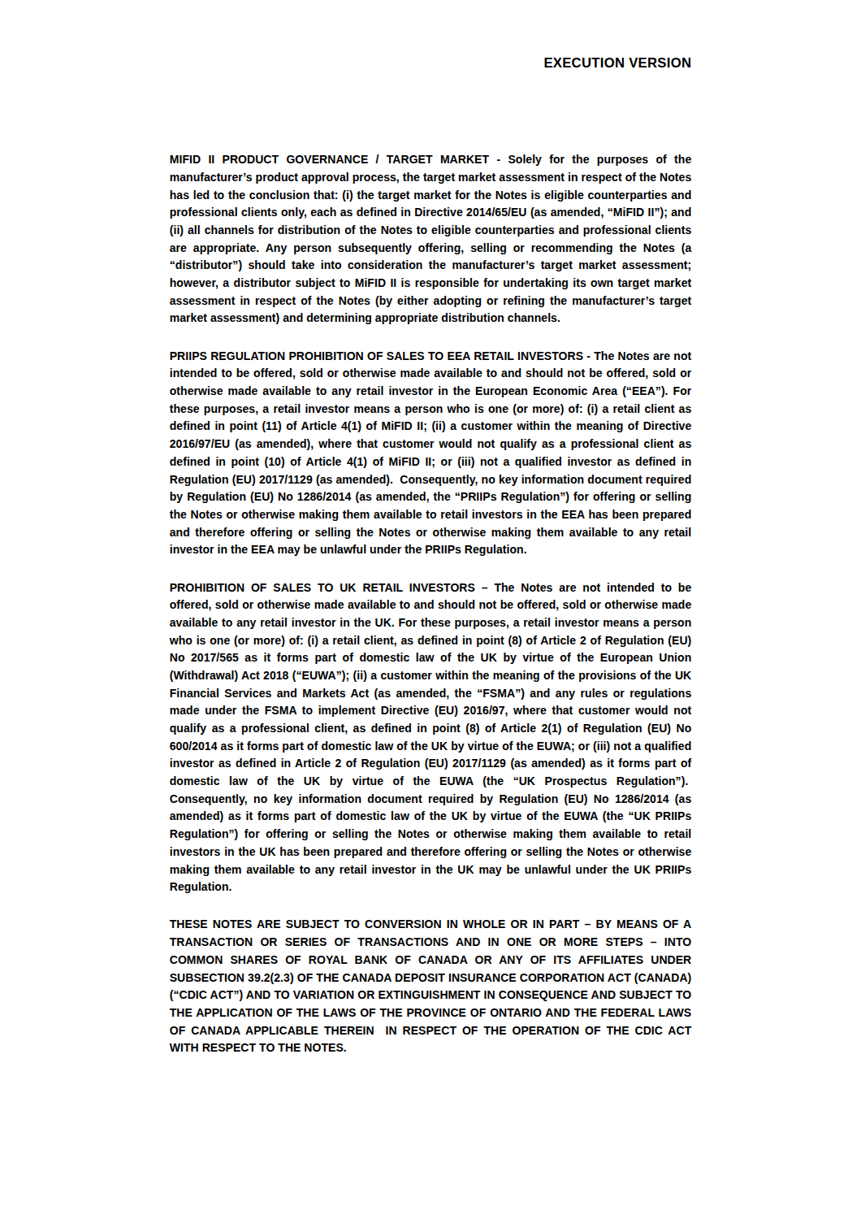EXECUTION VERSION
MIFID II PRODUCT GOVERNANCE / TARGET MARKET - Solely for the purposes of the manufacturer’s product approval process, the target market assessment in respect of the Notes has led to the conclusion that: (i) the target market for the Notes is eligible counterparties and professional clients only, each as defined in Directive 2014/65/EU (as amended, “MiFID II”); and (ii) all channels for distribution of the Notes to eligible counterparties and professional clients are appropriate. Any person subsequently offering, selling or recommending the Notes (a “distributor”) should take into consideration the manufacturer’s target market assessment; however, a distributor subject to MiFID II is responsible for undertaking its own target market assessment in respect of the Notes (by either adopting or refining the manufacturer’s target market assessment) and determining appropriate distribution channels.
PRIIPS REGULATION PROHIBITION OF SALES TO EEA RETAIL INVESTORS - The Notes are not intended to be offered, sold or otherwise made available to and should not be offered, sold or otherwise made available to any retail investor in the European Economic Area (“EEA”). For these purposes, a retail investor means a person who is one (or more) of: (i) a retail client as defined in point (11) of Article 4(1) of MiFID II; (ii) a customer within the meaning of Directive 2016/97/EU (as amended), where that customer would not qualify as a professional client as defined in point (10) of Article 4(1) of MiFID II; or (iii) not a qualified investor as defined in Regulation (EU) 2017/1129 (as amended). Consequently, no key information document required by Regulation (EU) No 1286/2014 (as amended, the “PRIIPs Regulation”) for offering or selling the Notes or otherwise making them available to retail investors in the EEA has been prepared and therefore offering or selling the Notes or otherwise making them available to any retail investor in the EEA may be unlawful under the PRIIPs Regulation.
PROHIBITION OF SALES TO UK RETAIL INVESTORS – The Notes are not intended to be offered, sold or otherwise made available to and should not be offered, sold or otherwise made available to any retail investor in the UK. For these purposes, a retail investor means a person who is one (or more) of: (i) a retail client, as defined in point (8) of Article 2 of Regulation (EU) No 2017/565 as it forms part of domestic law of the UK by virtue of the European Union (Withdrawal) Act 2018 (“EUWA”); (ii) a customer within the meaning of the provisions of the UK Financial Services and Markets Act (as amended, the “FSMA”) and any rules or regulations made under the FSMA to implement Directive (EU) 2016/97, where that customer would not qualify as a professional client, as defined in point (8) of Article 2(1) of Regulation (EU) No 600/2014 as it forms part of domestic law of the UK by virtue of the EUWA; or (iii) not a qualified investor as defined in Article 2 of Regulation (EU) 2017/1129 (as amended) as it forms part of domestic law of the UK by virtue of the EUWA (the “UK Prospectus Regulation”). Consequently, no key information document required by Regulation (EU) No 1286/2014 (as amended) as it forms part of domestic law of the UK by virtue of the EUWA (the “UK PRIIPs Regulation”) for offering or selling the Notes or otherwise making them available to retail investors in the UK has been prepared and therefore offering or selling the Notes or otherwise making them available to any retail investor in the UK may be unlawful under the UK PRIIPs Regulation.
THESE NOTES ARE SUBJECT TO CONVERSION IN WHOLE OR IN PART – BY MEANS OF A TRANSACTION OR SERIES OF TRANSACTIONS AND IN ONE OR MORE STEPS – INTO COMMON SHARES OF ROYAL BANK OF CANADA OR ANY OF ITS AFFILIATES UNDER SUBSECTION 39.2(2.3) OF THE CANADA DEPOSIT INSURANCE CORPORATION ACT (CANADA) (“CDIC ACT”) AND TO VARIATION OR EXTINGUISHMENT IN CONSEQUENCE AND SUBJECT TO THE APPLICATION OF THE LAWS OF THE PROVINCE OF ONTARIO AND THE FEDERAL LAWS OF CANADA APPLICABLE THEREIN IN RESPECT OF THE OPERATION OF THE CDIC ACT WITH RESPECT TO THE NOTES.